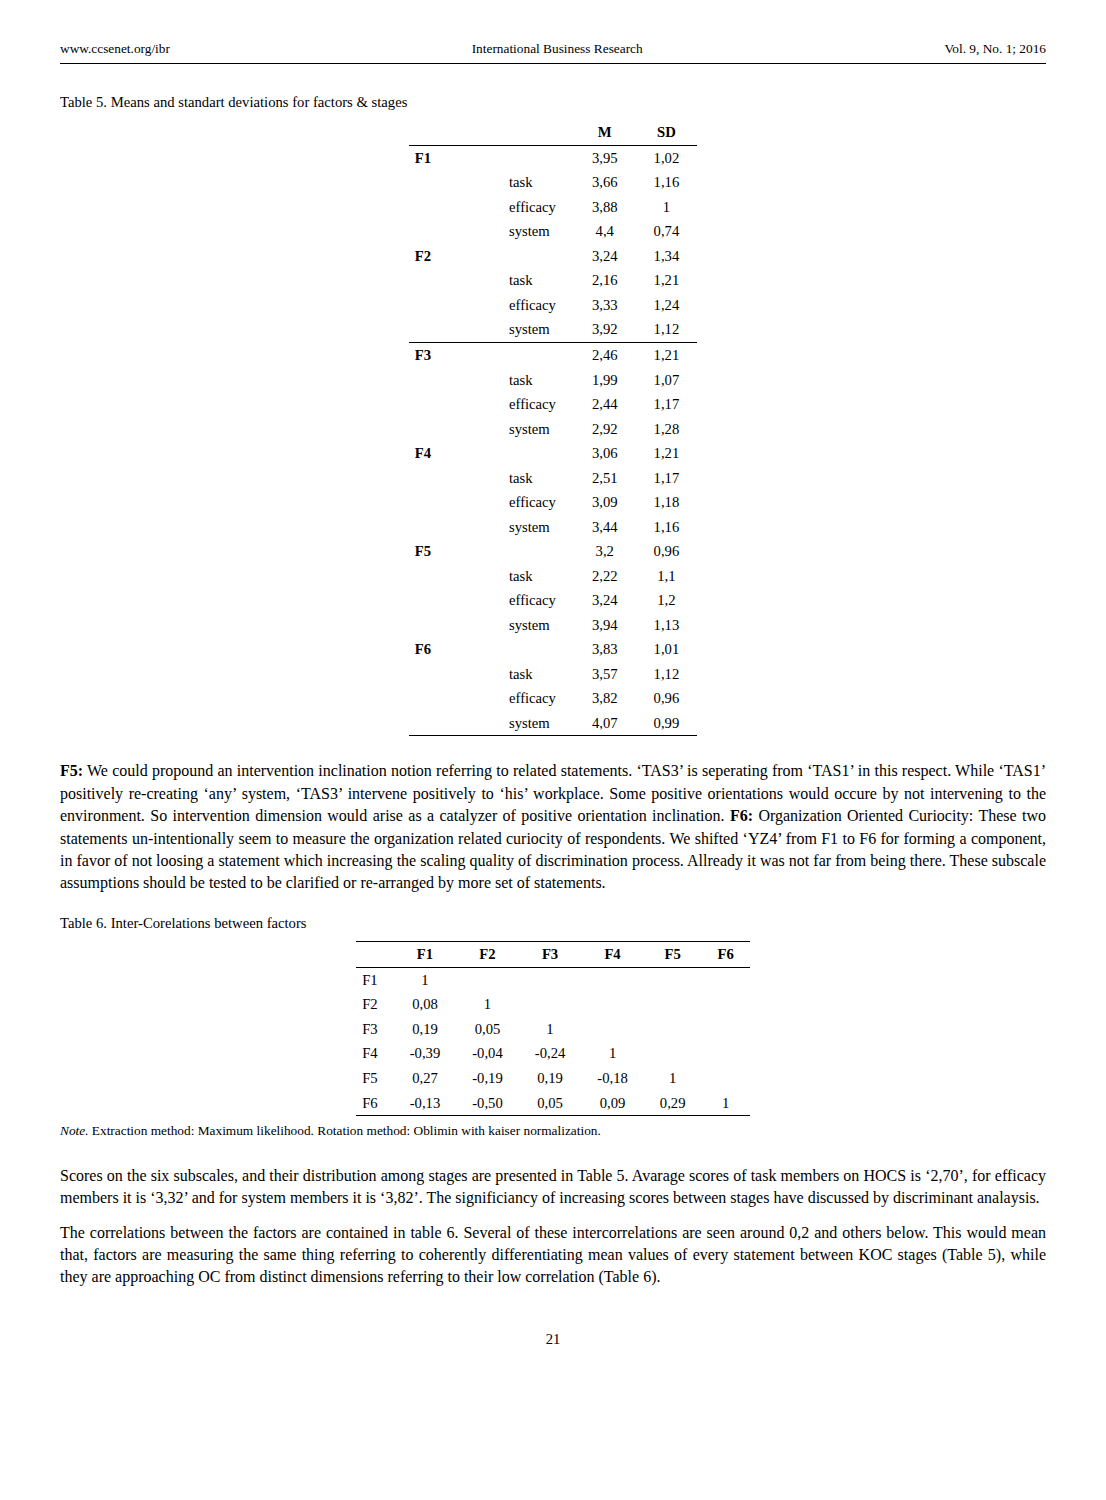www.ccsenet.org/ibr
International Business Research
Vol. 9, No. 1; 2016
Table 5. Means and standart deviations for factors & stages
| | | M | SD |
| --- | --- | --- | --- |
| F1 | | 3,95 | 1,02 |
| | task | 3,66 | 1,16 |
| | efficacy | 3,88 | 1 |
| | system | 4,4 | 0,74 |
| F2 | | 3,24 | 1,34 |
| | task | 2,16 | 1,21 |
| | efficacy | 3,33 | 1,24 |
| | system | 3,92 | 1,12 |
| F3 | | 2,46 | 1,21 |
| | task | 1,99 | 1,07 |
| | efficacy | 2,44 | 1,17 |
| | system | 2,92 | 1,28 |
| F4 | | 3,06 | 1,21 |
| | task | 2,51 | 1,17 |
| | efficacy | 3,09 | 1,18 |
| | system | 3,44 | 1,16 |
| F5 | | 3,2 | 0,96 |
| | task | 2,22 | 1,1 |
| | efficacy | 3,24 | 1,2 |
| | system | 3,94 | 1,13 |
| F6 | | 3,83 | 1,01 |
| | task | 3,57 | 1,12 |
| | efficacy | 3,82 | 0,96 |
| | system | 4,07 | 0,99 |
F5: We could propound an intervention inclination notion referring to related statements. ‘TAS3’ is seperating from ‘TAS1’ in this respect. While ‘TAS1’ positively re-creating ‘any’ system, ‘TAS3’ intervene positively to ‘his’ workplace. Some positive orientations would occure by not intervening to the environment. So intervention dimension would arise as a catalyzer of positive orientation inclination. F6: Organization Oriented Curiocity: These two statements un-intentionally seem to measure the organization related curiocity of respondents. We shifted ‘YZ4’ from F1 to F6 for forming a component, in favor of not loosing a statement which increasing the scaling quality of discrimination process. Allready it was not far from being there. These subscale assumptions should be tested to be clarified or re-arranged by more set of statements.
Table 6. Inter-Corelations between factors
| | F1 | F2 | F3 | F4 | F5 | F6 |
| --- | --- | --- | --- | --- | --- | --- |
| F1 | 1 | | | | | |
| F2 | 0,08 | 1 | | | | |
| F3 | 0,19 | 0,05 | 1 | | | |
| F4 | -0,39 | -0,04 | -0,24 | 1 | | |
| F5 | 0,27 | -0,19 | 0,19 | -0,18 | 1 | |
| F6 | -0,13 | -0,50 | 0,05 | 0,09 | 0,29 | 1 |
Note. Extraction method: Maximum likelihood. Rotation method: Oblimin with kaiser normalization.
Scores on the six subscales, and their distribution among stages are presented in Table 5. Avarage scores of task members on HOCS is ‘2,70’, for efficacy members it is ‘3,32’ and for system members it is ‘3,82’. The significiancy of increasing scores between stages have discussed by discriminant analaysis.
The correlations between the factors are contained in table 6. Several of these intercorrelations are seen around 0,2 and others below. This would mean that, factors are measuring the same thing referring to coherently differentiating mean values of every statement between KOC stages (Table 5), while they are approaching OC from distinct dimensions referring to their low correlation (Table 6).
21